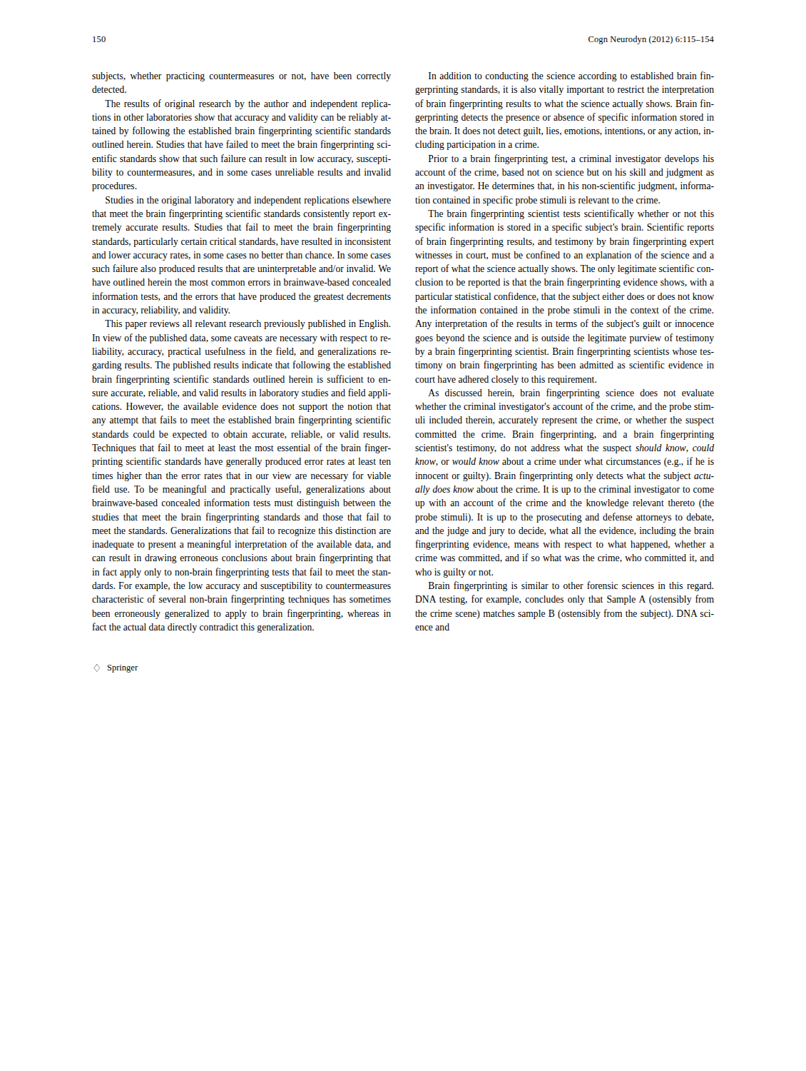150 Cogn Neurodyn (2012) 6:115–154
subjects, whether practicing countermeasures or not, have been correctly detected.
The results of original research by the author and independent replications in other laboratories show that accuracy and validity can be reliably attained by following the established brain fingerprinting scientific standards outlined herein. Studies that have failed to meet the brain fingerprinting scientific standards show that such failure can result in low accuracy, susceptibility to countermeasures, and in some cases unreliable results and invalid procedures.
Studies in the original laboratory and independent replications elsewhere that meet the brain fingerprinting scientific standards consistently report extremely accurate results. Studies that fail to meet the brain fingerprinting standards, particularly certain critical standards, have resulted in inconsistent and lower accuracy rates, in some cases no better than chance. In some cases such failure also produced results that are uninterpretable and/or invalid. We have outlined herein the most common errors in brainwave-based concealed information tests, and the errors that have produced the greatest decrements in accuracy, reliability, and validity.
This paper reviews all relevant research previously published in English. In view of the published data, some caveats are necessary with respect to reliability, accuracy, practical usefulness in the field, and generalizations regarding results. The published results indicate that following the established brain fingerprinting scientific standards outlined herein is sufficient to ensure accurate, reliable, and valid results in laboratory studies and field applications. However, the available evidence does not support the notion that any attempt that fails to meet the established brain fingerprinting scientific standards could be expected to obtain accurate, reliable, or valid results. Techniques that fail to meet at least the most essential of the brain fingerprinting scientific standards have generally produced error rates at least ten times higher than the error rates that in our view are necessary for viable field use. To be meaningful and practically useful, generalizations about brainwave-based concealed information tests must distinguish between the studies that meet the brain fingerprinting standards and those that fail to meet the standards. Generalizations that fail to recognize this distinction are inadequate to present a meaningful interpretation of the available data, and can result in drawing erroneous conclusions about brain fingerprinting that in fact apply only to non-brain fingerprinting tests that fail to meet the standards. For example, the low accuracy and susceptibility to countermeasures characteristic of several non-brain fingerprinting techniques has sometimes been erroneously generalized to apply to brain fingerprinting, whereas in fact the actual data directly contradict this generalization.
In addition to conducting the science according to established brain fingerprinting standards, it is also vitally important to restrict the interpretation of brain fingerprinting results to what the science actually shows. Brain fingerprinting detects the presence or absence of specific information stored in the brain. It does not detect guilt, lies, emotions, intentions, or any action, including participation in a crime.
Prior to a brain fingerprinting test, a criminal investigator develops his account of the crime, based not on science but on his skill and judgment as an investigator. He determines that, in his non-scientific judgment, information contained in specific probe stimuli is relevant to the crime.
The brain fingerprinting scientist tests scientifically whether or not this specific information is stored in a specific subject's brain. Scientific reports of brain fingerprinting results, and testimony by brain fingerprinting expert witnesses in court, must be confined to an explanation of the science and a report of what the science actually shows. The only legitimate scientific conclusion to be reported is that the brain fingerprinting evidence shows, with a particular statistical confidence, that the subject either does or does not know the information contained in the probe stimuli in the context of the crime. Any interpretation of the results in terms of the subject's guilt or innocence goes beyond the science and is outside the legitimate purview of testimony by a brain fingerprinting scientist. Brain fingerprinting scientists whose testimony on brain fingerprinting has been admitted as scientific evidence in court have adhered closely to this requirement.
As discussed herein, brain fingerprinting science does not evaluate whether the criminal investigator's account of the crime, and the probe stimuli included therein, accurately represent the crime, or whether the suspect committed the crime. Brain fingerprinting, and a brain fingerprinting scientist's testimony, do not address what the suspect should know, could know, or would know about a crime under what circumstances (e.g., if he is innocent or guilty). Brain fingerprinting only detects what the subject actually does know about the crime. It is up to the criminal investigator to come up with an account of the crime and the knowledge relevant thereto (the probe stimuli). It is up to the prosecuting and defense attorneys to debate, and the judge and jury to decide, what all the evidence, including the brain fingerprinting evidence, means with respect to what happened, whether a crime was committed, and if so what was the crime, who committed it, and who is guilty or not.
Brain fingerprinting is similar to other forensic sciences in this regard. DNA testing, for example, concludes only that Sample A (ostensibly from the crime scene) matches sample B (ostensibly from the subject). DNA science and
♢ Springer